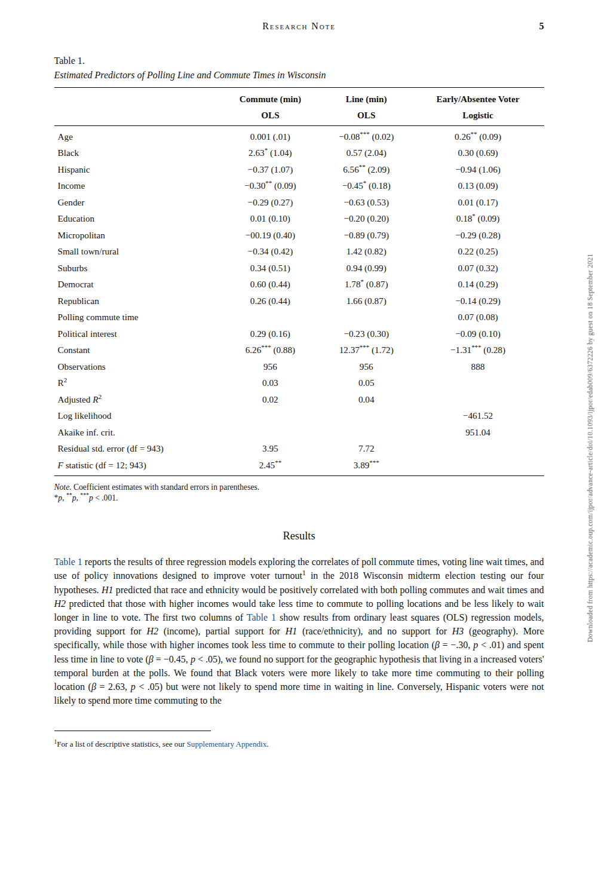Downloaded from https://academic.oup.com/ijpor/advance-article/doi/10.1093/ijpor/edab009/6372226 by guest on 18 September 2021
Research Note 5
Table 1. Estimated Predictors of Polling Line and Commute Times in Wisconsin
| | Commute (min) | Line (min) | Early/Absentee Voter |
| --- | --- | --- | --- |
| | OLS | OLS | Logistic |
| Age | 0.001 (.01) | −0.08 *** (0.02) | 0.26 ** (0.09) |
| Black | 2.63 * (1.04) | 0.57 (2.04) | 0.30 (0.69) |
| Hispanic | −0.37 (1.07) | 6.56 ** (2.09) | −0.94 (1.06) |
| Income | −0.30 ** (0.09) | −0.45 * (0.18) | 0.13 (0.09) |
| Gender | −0.29 (0.27) | −0.63 (0.53) | 0.01 (0.17) |
| Education | 0.01 (0.10) | −0.20 (0.20) | 0.18 * (0.09) |
| Micropolitan | −00.19 (0.40) | −0.89 (0.79) | −0.29 (0.28) |
| Small town/rural | −0.34 (0.42) | 1.42 (0.82) | 0.22 (0.25) |
| Suburbs | 0.34 (0.51) | 0.94 (0.99) | 0.07 (0.32) |
| Democrat | 0.60 (0.44) | 1.78 * (0.87) | 0.14 (0.29) |
| Republican | 0.26 (0.44) | 1.66 (0.87) | −0.14 (0.29) |
| Polling commute time | | | 0.07 (0.08) |
| Political interest | 0.29 (0.16) | −0.23 (0.30) | −0.09 (0.10) |
| Constant | 6.26 *** (0.88) | 12.37 *** (1.72) | −1.31 *** (0.28) |
| Observations | 956 | 956 | 888 |
| R 2 | 0.03 | 0.05 | |
| Adjusted R 2 | 0.02 | 0.04 | |
| Log likelihood | | | −461.52 |
| Akaike inf. crit. | | | 951.04 |
| Residual std. error (df = 943) | 3.95 | 7.72 | |
| F statistic (df = 12; 943) | 2.45 ** | 3.89 *** | |
Note. Coefficient estimates with standard errors in parentheses.
*p, **p, ***p < .001.
Results
Table 1 reports the results of three regression models exploring the correlates of poll commute times, voting line wait times, and use of policy innovations designed to improve voter turnout1 in the 2018 Wisconsin midterm election testing our four hypotheses. H1 predicted that race and ethnicity would be positively correlated with both polling commutes and wait times and H2 predicted that those with higher incomes would take less time to commute to polling locations and be less likely to wait longer in line to vote. The first two columns of Table 1 show results from ordinary least squares (OLS) regression models, providing support for H2 (income), partial support for H1 (race/ethnicity), and no support for H3 (geography). More specifically, while those with higher incomes took less time to commute to their polling location (β = −.30, p < .01) and spent less time in line to vote (β = −0.45, p < .05), we found no support for the geographic hypothesis that living in a increased voters' temporal burden at the polls. We found that Black voters were more likely to take more time commuting to their polling location (β = 2.63, p < .05) but were not likely to spend more time in waiting in line. Conversely, Hispanic voters were not likely to spend more time commuting to the
1For a list of descriptive statistics, see our Supplementary Appendix.